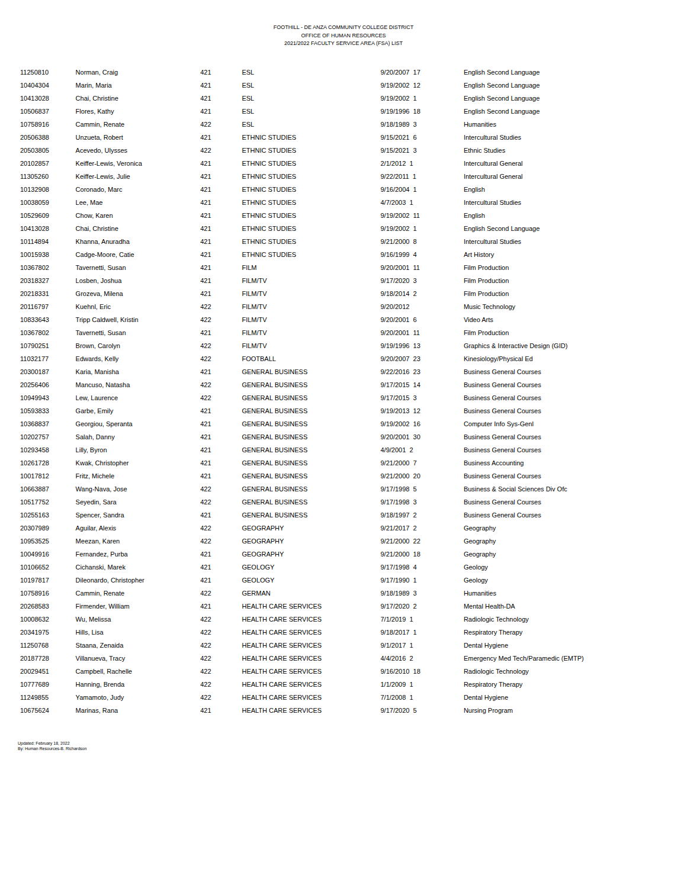FOOTHILL - DE ANZA COMMUNITY COLLEGE DISTRICT
OFFICE OF HUMAN RESOURCES
2021/2022 FACULTY SERVICE AREA (FSA) LIST
| 11250810 | Norman, Craig | 421 | ESL | 9/20/2007 17 | English Second Language |
| 10404304 | Marin, Maria | 421 | ESL | 9/19/2002 12 | English Second Language |
| 10413028 | Chai, Christine | 421 | ESL | 9/19/2002 1 | English Second Language |
| 10506837 | Flores, Kathy | 421 | ESL | 9/19/1996 18 | English Second Language |
| 10758916 | Cammin, Renate | 422 | ESL | 9/18/1989 3 | Humanities |
| 20506388 | Unzueta, Robert | 421 | ETHNIC STUDIES | 9/15/2021 6 | Intercultural Studies |
| 20503805 | Acevedo, Ulysses | 422 | ETHNIC STUDIES | 9/15/2021 3 | Ethnic Studies |
| 20102857 | Keiffer-Lewis, Veronica | 421 | ETHNIC STUDIES | 2/1/2012 1 | Intercultural General |
| 11305260 | Keiffer-Lewis, Julie | 421 | ETHNIC STUDIES | 9/22/2011 1 | Intercultural General |
| 10132908 | Coronado, Marc | 421 | ETHNIC STUDIES | 9/16/2004 1 | English |
| 10038059 | Lee, Mae | 421 | ETHNIC STUDIES | 4/7/2003 1 | Intercultural Studies |
| 10529609 | Chow, Karen | 421 | ETHNIC STUDIES | 9/19/2002 11 | English |
| 10413028 | Chai, Christine | 421 | ETHNIC STUDIES | 9/19/2002 1 | English Second Language |
| 10114894 | Khanna, Anuradha | 421 | ETHNIC STUDIES | 9/21/2000 8 | Intercultural Studies |
| 10015938 | Cadge-Moore, Catie | 421 | ETHNIC STUDIES | 9/16/1999 4 | Art History |
| 10367802 | Tavernetti, Susan | 421 | FILM | 9/20/2001 11 | Film Production |
| 20318327 | Losben, Joshua | 421 | FILM/TV | 9/17/2020 3 | Film Production |
| 20218331 | Grozeva, Milena | 421 | FILM/TV | 9/18/2014 2 | Film Production |
| 20116797 | Kuehnl, Eric | 422 | FILM/TV | 9/20/2012 | Music Technology |
| 10833643 | Tripp Caldwell, Kristin | 422 | FILM/TV | 9/20/2001 6 | Video Arts |
| 10367802 | Tavernetti, Susan | 421 | FILM/TV | 9/20/2001 11 | Film Production |
| 10790251 | Brown, Carolyn | 422 | FILM/TV | 9/19/1996 13 | Graphics & Interactive Design (GID) |
| 11032177 | Edwards, Kelly | 422 | FOOTBALL | 9/20/2007 23 | Kinesiology/Physical Ed |
| 20300187 | Karia, Manisha | 421 | GENERAL BUSINESS | 9/22/2016 23 | Business General Courses |
| 20256406 | Mancuso, Natasha | 422 | GENERAL BUSINESS | 9/17/2015 14 | Business General Courses |
| 10949943 | Lew, Laurence | 422 | GENERAL BUSINESS | 9/17/2015 3 | Business General Courses |
| 10593833 | Garbe, Emily | 421 | GENERAL BUSINESS | 9/19/2013 12 | Business General Courses |
| 10368837 | Georgiou, Speranta | 421 | GENERAL BUSINESS | 9/19/2002 16 | Computer Info Sys-Genl |
| 10202757 | Salah, Danny | 421 | GENERAL BUSINESS | 9/20/2001 30 | Business General Courses |
| 10293458 | Lilly, Byron | 421 | GENERAL BUSINESS | 4/9/2001 2 | Business General Courses |
| 10261728 | Kwak, Christopher | 421 | GENERAL BUSINESS | 9/21/2000 7 | Business Accounting |
| 10017812 | Fritz, Michele | 421 | GENERAL BUSINESS | 9/21/2000 20 | Business General Courses |
| 10663887 | Wang-Nava, Jose | 422 | GENERAL BUSINESS | 9/17/1998 5 | Business & Social Sciences Div Ofc |
| 10517752 | Seyedin, Sara | 422 | GENERAL BUSINESS | 9/17/1998 3 | Business General Courses |
| 10255163 | Spencer, Sandra | 421 | GENERAL BUSINESS | 9/18/1997 2 | Business General Courses |
| 20307989 | Aguilar, Alexis | 422 | GEOGRAPHY | 9/21/2017 2 | Geography |
| 10953525 | Meezan, Karen | 422 | GEOGRAPHY | 9/21/2000 22 | Geography |
| 10049916 | Fernandez, Purba | 421 | GEOGRAPHY | 9/21/2000 18 | Geography |
| 10106652 | Cichanski, Marek | 421 | GEOLOGY | 9/17/1998 4 | Geology |
| 10197817 | Dileonardo, Christopher | 421 | GEOLOGY | 9/17/1990 1 | Geology |
| 10758916 | Cammin, Renate | 422 | GERMAN | 9/18/1989 3 | Humanities |
| 20268583 | Firmender, William | 421 | HEALTH CARE SERVICES | 9/17/2020 2 | Mental Health-DA |
| 10008632 | Wu, Melissa | 422 | HEALTH CARE SERVICES | 7/1/2019 1 | Radiologic Technology |
| 20341975 | Hills, Lisa | 422 | HEALTH CARE SERVICES | 9/18/2017 1 | Respiratory Therapy |
| 11250768 | Staana, Zenaida | 422 | HEALTH CARE SERVICES | 9/1/2017 1 | Dental Hygiene |
| 20187728 | Villanueva, Tracy | 422 | HEALTH CARE SERVICES | 4/4/2016 2 | Emergency Med Tech/Paramedic (EMTP) |
| 20029451 | Campbell, Rachelle | 422 | HEALTH CARE SERVICES | 9/16/2010 18 | Radiologic Technology |
| 10777689 | Hanning, Brenda | 422 | HEALTH CARE SERVICES | 1/1/2009 1 | Respiratory Therapy |
| 11249855 | Yamamoto, Judy | 422 | HEALTH CARE SERVICES | 7/1/2008 1 | Dental Hygiene |
| 10675624 | Marinas, Rana | 421 | HEALTH CARE SERVICES | 9/17/2020 5 | Nursing Program |
Updated: February 18, 2022
By: Human Resources-B. Richardson